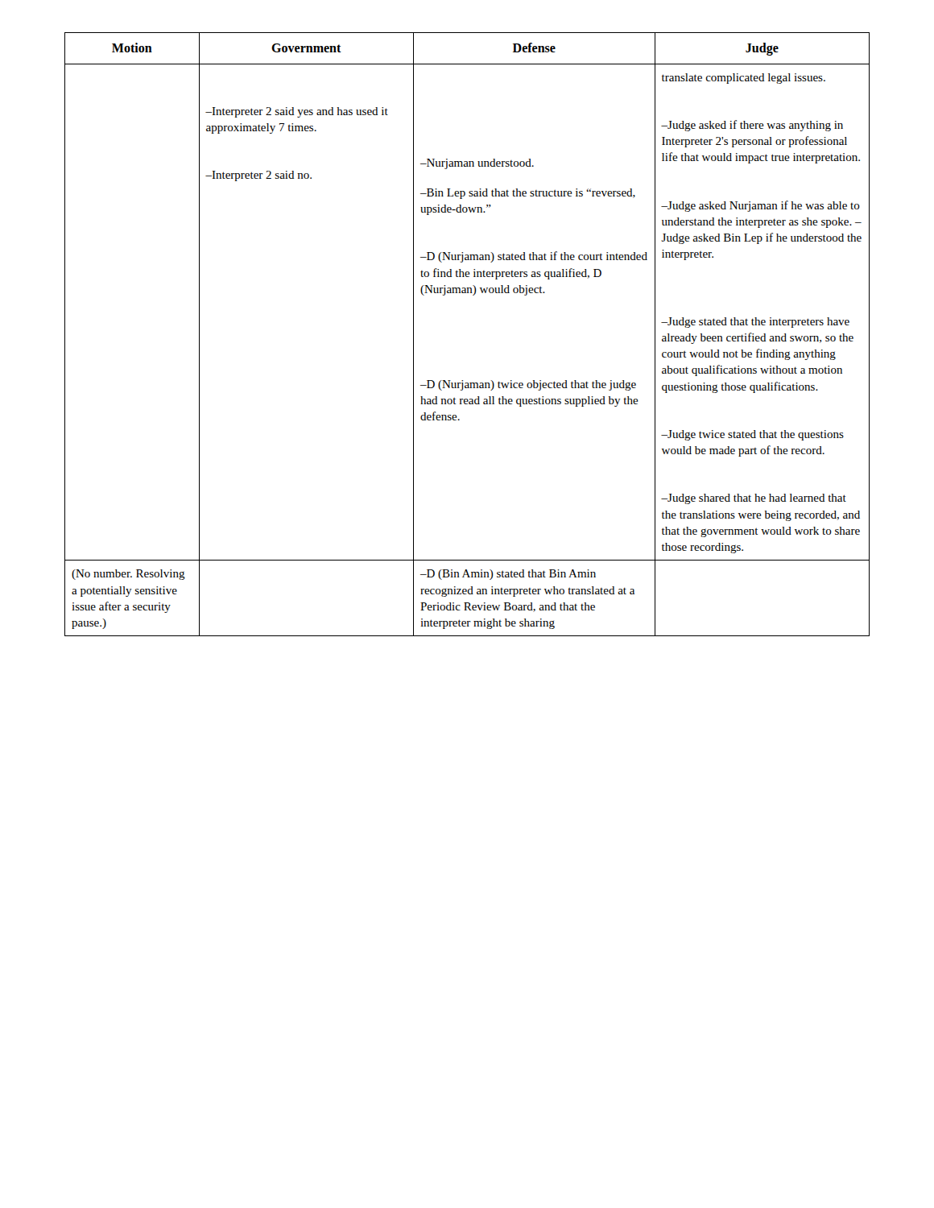| Motion | Government | Defense | Judge |
| --- | --- | --- | --- |
| | –Interpreter 2 said yes and has used it approximately 7 times. –Interpreter 2 said no. | –Nurjaman understood. –Bin Lep said that the structure is “reversed, upside-down.” –D (Nurjaman) stated that if the court intended to find the interpreters as qualified, D (Nurjaman) would object. –D (Nurjaman) twice objected that the judge had not read all the questions supplied by the defense. | translate complicated legal issues. –Judge asked if there was anything in Interpreter 2's personal or professional life that would impact true interpretation. –Judge asked Nurjaman if he was able to understand the interpreter as she spoke. –Judge asked Bin Lep if he understood the interpreter. –Judge stated that the interpreters have already been certified and sworn, so the court would not be finding anything about qualifications without a motion questioning those qualifications. –Judge twice stated that the questions would be made part of the record. –Judge shared that he had learned that the translations were being recorded, and that the government would work to share those recordings. |
| (No number. Resolving a potentially sensitive issue after a security pause.) | | –D (Bin Amin) stated that Bin Amin recognized an interpreter who translated at a Periodic Review Board, and that the interpreter might be sharing | |